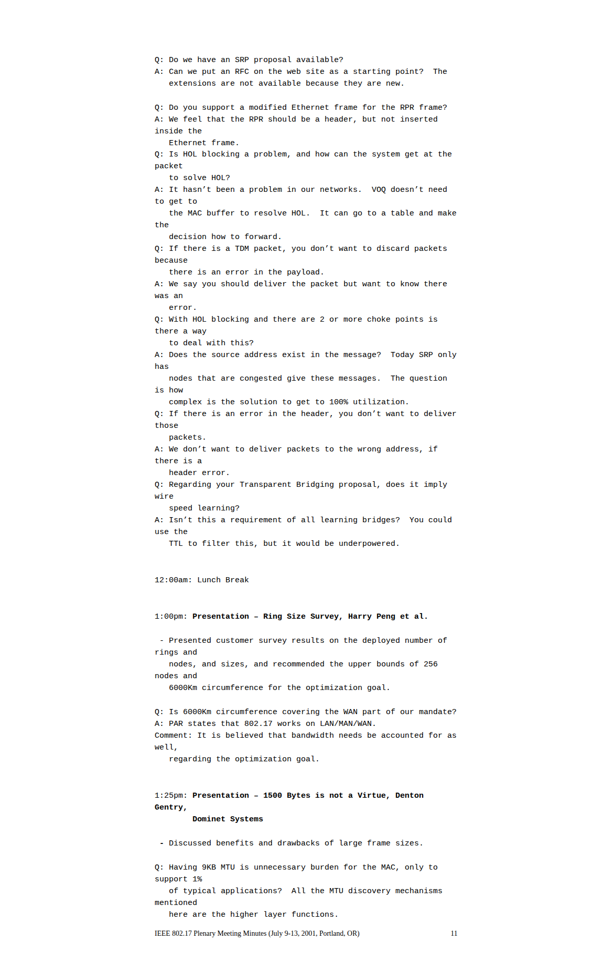Q: Do we have an SRP proposal available? A: Can we put an RFC on the web site as a starting point? The extensions are not available because they are new.
Q: Do you support a modified Ethernet frame for the RPR frame? A: We feel that the RPR should be a header, but not inserted inside the Ethernet frame. Q: Is HOL blocking a problem, and how can the system get at the packet to solve HOL? A: It hasn’t been a problem in our networks. VOQ doesn’t need to get to the MAC buffer to resolve HOL. It can go to a table and make the decision how to forward. Q: If there is a TDM packet, you don’t want to discard packets because there is an error in the payload. A: We say you should deliver the packet but want to know there was an error. Q: With HOL blocking and there are 2 or more choke points is there a way to deal with this? A: Does the source address exist in the message? Today SRP only has nodes that are congested give these messages. The question is how complex is the solution to get to 100% utilization. Q: If there is an error in the header, you don’t want to deliver those packets. A: We don’t want to deliver packets to the wrong address, if there is a header error. Q: Regarding your Transparent Bridging proposal, does it imply wire speed learning? A: Isn’t this a requirement of all learning bridges? You could use the TTL to filter this, but it would be underpowered.
12:00am: Lunch Break
1:00pm: Presentation – Ring Size Survey, Harry Peng et al.
- Presented customer survey results on the deployed number of rings and nodes, and sizes, and recommended the upper bounds of 256 nodes and 6000Km circumference for the optimization goal.
Q: Is 6000Km circumference covering the WAN part of our mandate? A: PAR states that 802.17 works on LAN/MAN/WAN. Comment: It is believed that bandwidth needs be accounted for as well, regarding the optimization goal.
1:25pm: Presentation – 1500 Bytes is not a Virtue, Denton Gentry, Dominet Systems
- Discussed benefits and drawbacks of large frame sizes.
Q: Having 9KB MTU is unnecessary burden for the MAC, only to support 1% of typical applications? All the MTU discovery mechanisms mentioned here are the higher layer functions.
IEEE 802.17 Plenary Meeting Minutes (July 9-13, 2001, Portland, OR) 11